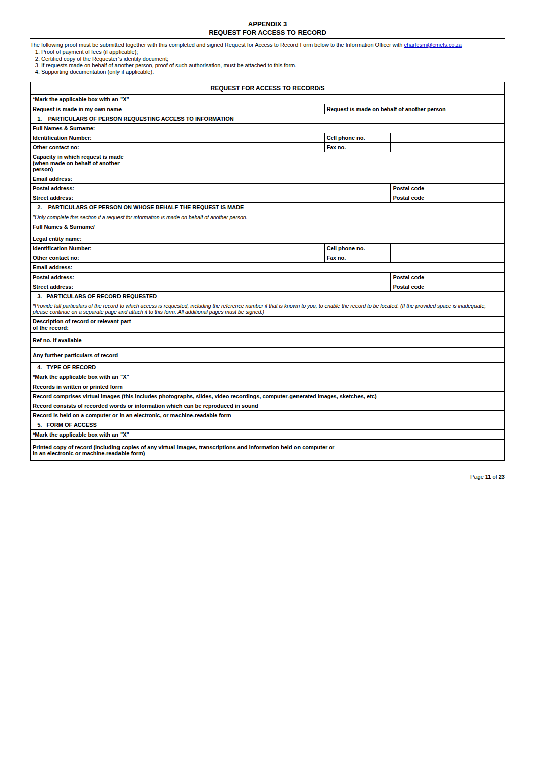APPENDIX 3
REQUEST FOR ACCESS TO RECORD
The following proof must be submitted together with this completed and signed Request for Access to Record Form below to the Information Officer with charlesm@cmefs.co.za
Proof of payment of fees (if applicable);
Certified copy of the Requester’s identity document;
If requests made on behalf of another person, proof of such authorisation, must be attached to this form.
Supporting documentation (only if applicable).
| REQUEST FOR ACCESS TO RECORD/S |
| *Mark the applicable box with an "X" |
| Request is made in my own name | | Request is made on behalf of another person | |
| 1. PARTICULARS OF PERSON REQUESTING ACCESS TO INFORMATION |
| Full Names & Surname: | |
| Identification Number: | | Cell phone no. | |
| Other contact no: | | Fax no. | |
| Capacity in which request is made (when made on behalf of another person) | |
| Email address: | |
| Postal address: | | Postal code | |
| Street address: | | Postal code | |
| 2. PARTICULARS OF PERSON ON WHOSE BEHALF THE REQUEST IS MADE |
| *Only complete this section if a request for information is made on behalf of another person. |
| Full Names & Surname/ Legal entity name: | |
| Identification Number: | | Cell phone no. | |
| Other contact no: | | Fax no. | |
| Email address: | |
| Postal address: | | Postal code | |
| Street address: | | Postal code | |
| 3. PARTICULARS OF RECORD REQUESTED |
| *Provide full particulars of the record to which access is requested, including the reference number if that is known to you, to enable the record to be located. (If the provided space is inadequate, please continue on a separate page and attach it to this form. All additional pages must be signed.) |
| Description of record or relevant part of the record: | |
| Ref no. if available | |
| Any further particulars of record | |
| 4. TYPE OF RECORD |
| *Mark the applicable box with an "X" |
| Records in written or printed form | |
| Record comprises virtual images (this includes photographs, slides, video recordings, computer-generated images, sketches, etc) | |
| Record consists of recorded words or information which can be reproduced in sound | |
| Record is held on a computer or in an electronic, or machine-readable form | |
| 5. FORM OF ACCESS |
| *Mark the applicable box with an "X" |
| Printed copy of record (including copies of any virtual images, transcriptions and information held on computer or in an electronic or machine-readable form) | |
Page 11 of 23